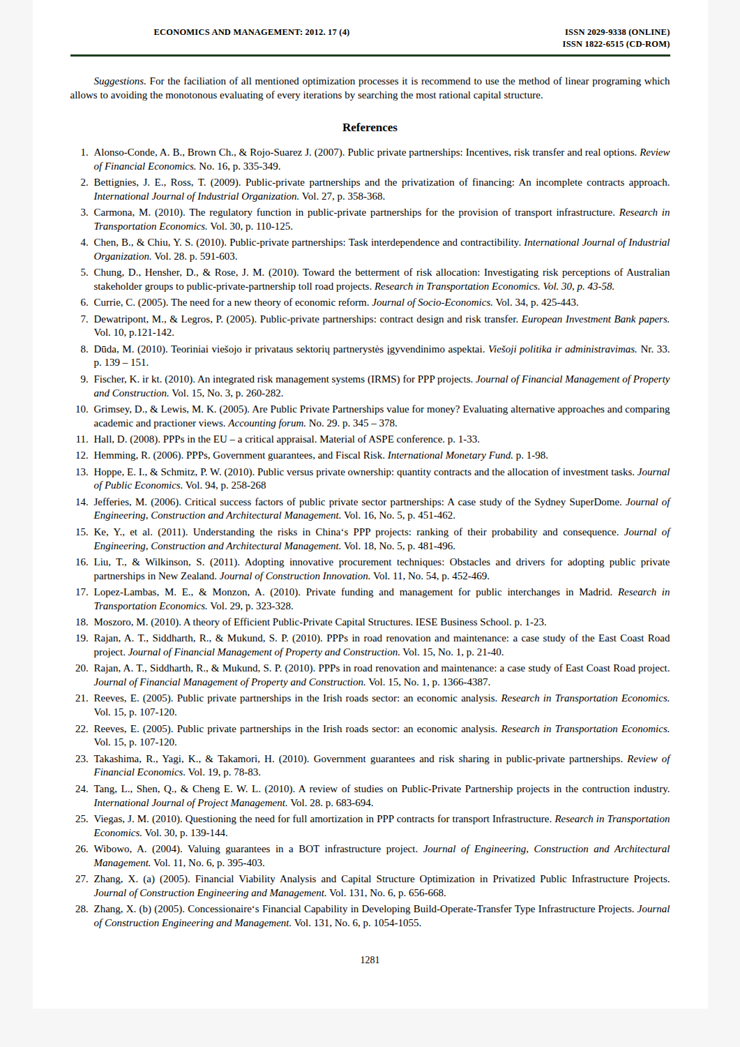ECONOMICS AND MANAGEMENT: 2012. 17 (4)
ISSN 2029-9338 (ONLINE)
ISSN 1822-6515 (CD-ROM)
Suggestions. For the faciliation of all mentioned optimization processes it is recommend to use the method of linear programing which allows to avoiding the monotonous evaluating of every iterations by searching the most rational capital structure.
References
Alonso-Conde, A. B., Brown Ch., & Rojo-Suarez J. (2007). Public private partnerships: Incentives, risk transfer and real options. Review of Financial Economics. No. 16, p. 335-349.
Bettignies, J. E., Ross, T. (2009). Public-private partnerships and the privatization of financing: An incomplete contracts approach. International Journal of Industrial Organization. Vol. 27, p. 358-368.
Carmona, M. (2010). The regulatory function in public-private partnerships for the provision of transport infrastructure. Research in Transportation Economics. Vol. 30, p. 110-125.
Chen, B., & Chiu, Y. S. (2010). Public-private partnerships: Task interdependence and contractibility. International Journal of Industrial Organization. Vol. 28. p. 591-603.
Chung, D., Hensher, D., & Rose, J. M. (2010). Toward the betterment of risk allocation: Investigating risk perceptions of Australian stakeholder groups to public-private-partnership toll road projects. Research in Transportation Economics. Vol. 30, p. 43-58.
Currie, C. (2005). The need for a new theory of economic reform. Journal of Socio-Economics. Vol. 34, p. 425-443.
Dewatripont, M., & Legros, P. (2005). Public-private partnerships: contract design and risk transfer. European Investment Bank papers. Vol. 10, p.121-142.
Dūda, M. (2010). Teoriniai viešojo ir privataus sektorių partnerystės įgyvendinimo aspektai. Viešoji politika ir administravimas. Nr. 33. p. 139 – 151.
Fischer, K. ir kt. (2010). An integrated risk management systems (IRMS) for PPP projects. Journal of Financial Management of Property and Construction. Vol. 15, No. 3, p. 260-282.
Grimsey, D., & Lewis, M. K. (2005). Are Public Private Partnerships value for money? Evaluating alternative approaches and comparing academic and practioner views. Accounting forum. No. 29. p. 345 – 378.
Hall, D. (2008). PPPs in the EU – a critical appraisal. Material of ASPE conference. p. 1-33.
Hemming, R. (2006). PPPs, Government guarantees, and Fiscal Risk. International Monetary Fund. p. 1-98.
Hoppe, E. I., & Schmitz, P. W. (2010). Public versus private ownership: quantity contracts and the allocation of investment tasks. Journal of Public Economics. Vol. 94, p. 258-268
Jefferies, M. (2006). Critical success factors of public private sector partnerships: A case study of the Sydney SuperDome. Journal of Engineering, Construction and Architectural Management. Vol. 16, No. 5, p. 451-462.
Ke, Y., et al. (2011). Understanding the risks in China‘s PPP projects: ranking of their probability and consequence. Journal of Engineering, Construction and Architectural Management. Vol. 18, No. 5, p. 481-496.
Liu, T., & Wilkinson, S. (2011). Adopting innovative procurement techniques: Obstacles and drivers for adopting public private partnerships in New Zealand. Journal of Construction Innovation. Vol. 11, No. 54, p. 452-469.
Lopez-Lambas, M. E., & Monzon, A. (2010). Private funding and management for public interchanges in Madrid. Research in Transportation Economics. Vol. 29, p. 323-328.
Moszoro, M. (2010). A theory of Efficient Public-Private Capital Structures. IESE Business School. p. 1-23.
Rajan, A. T., Siddharth, R., & Mukund, S. P. (2010). PPPs in road renovation and maintenance: a case study of the East Coast Road project. Journal of Financial Management of Property and Construction. Vol. 15, No. 1, p. 21-40.
Rajan, A. T., Siddharth, R., & Mukund, S. P. (2010). PPPs in road renovation and maintenance: a case study of East Coast Road project. Journal of Financial Management of Property and Construction. Vol. 15, No. 1, p. 1366-4387.
Reeves, E. (2005). Public private partnerships in the Irish roads sector: an economic analysis. Research in Transportation Economics. Vol. 15, p. 107-120.
Reeves, E. (2005). Public private partnerships in the Irish roads sector: an economic analysis. Research in Transportation Economics. Vol. 15, p. 107-120.
Takashima, R., Yagi, K., & Takamori, H. (2010). Government guarantees and risk sharing in public-private partnerships. Review of Financial Economics. Vol. 19, p. 78-83.
Tang, L., Shen, Q., & Cheng E. W. L. (2010). A review of studies on Public-Private Partnership projects in the contruction industry. International Journal of Project Management. Vol. 28. p. 683-694.
Viegas, J. M. (2010). Questioning the need for full amortization in PPP contracts for transport Infrastructure. Research in Transportation Economics. Vol. 30, p. 139-144.
Wibowo, A. (2004). Valuing guarantees in a BOT infrastructure project. Journal of Engineering, Construction and Architectural Management. Vol. 11, No. 6, p. 395-403.
Zhang, X. (a) (2005). Financial Viability Analysis and Capital Structure Optimization in Privatized Public Infrastructure Projects. Journal of Construction Engineering and Management. Vol. 131, No. 6, p. 656-668.
Zhang, X. (b) (2005). Concessionaire‘s Financial Capability in Developing Build-Operate-Transfer Type Infrastructure Projects. Journal of Construction Engineering and Management. Vol. 131, No. 6, p. 1054-1055.
1281